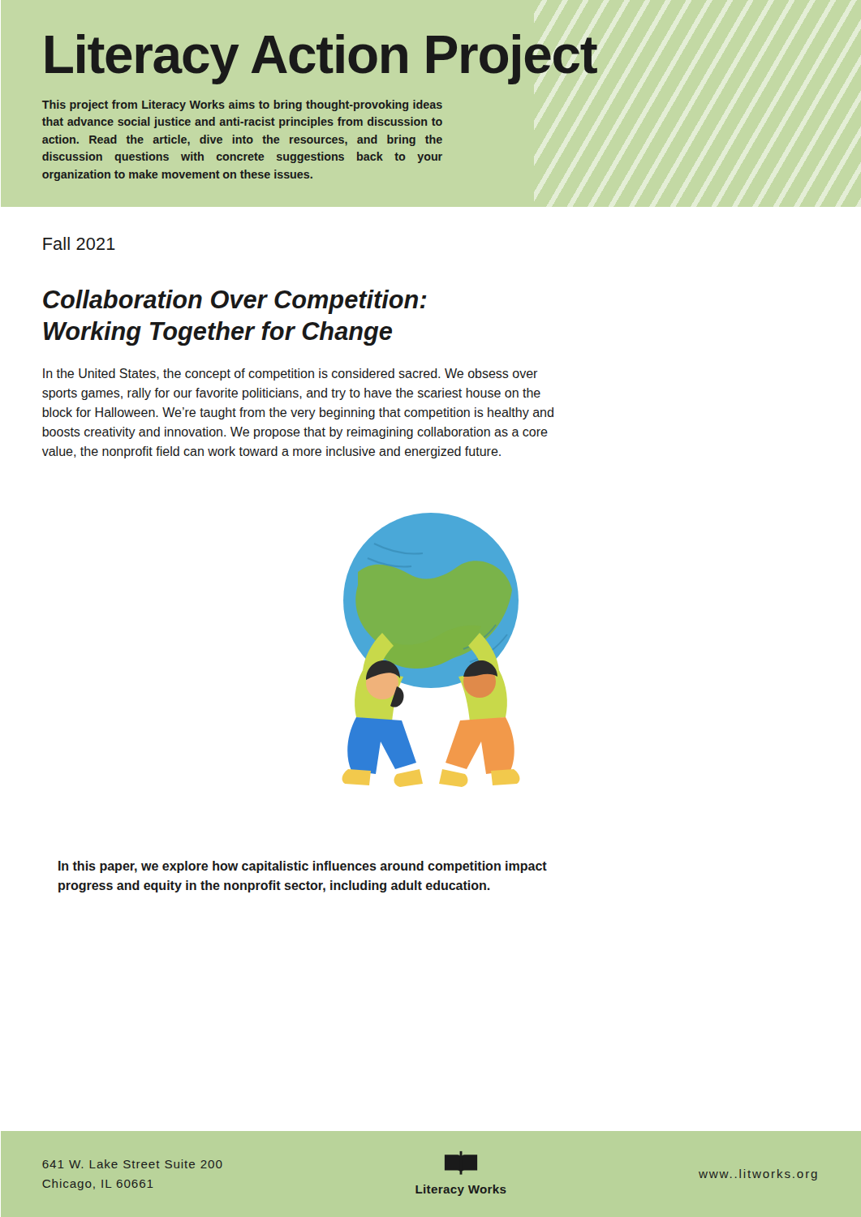Literacy Action Project
This project from Literacy Works aims to bring thought-provoking ideas that advance social justice and anti-racist principles from discussion to action. Read the article, dive into the resources, and bring the discussion questions with concrete suggestions back to your organization to make movement on these issues.
Fall 2021
Collaboration Over Competition: Working Together for Change
In the United States, the concept of competition is considered sacred. We obsess over sports games, rally for our favorite politicians, and try to have the scariest house on the block for Halloween. We’re taught from the very beginning that competition is healthy and boosts creativity and innovation. We propose that by reimagining collaboration as a core value, the nonprofit field can work toward a more inclusive and energized future.
Two people kneeling and holding up a globe together Illustration of two figures, one in blue trousers and one in orange trousers, both wearing yellow-green tops, kneeling and lifting a large green-and-blue globe above their heads.
In this paper, we explore how capitalistic influences around competition impact progress and equity in the nonprofit sector, including adult education.
641 W. Lake Street Suite 200
Chicago, IL 60661
Literacy Works
www..litworks.org